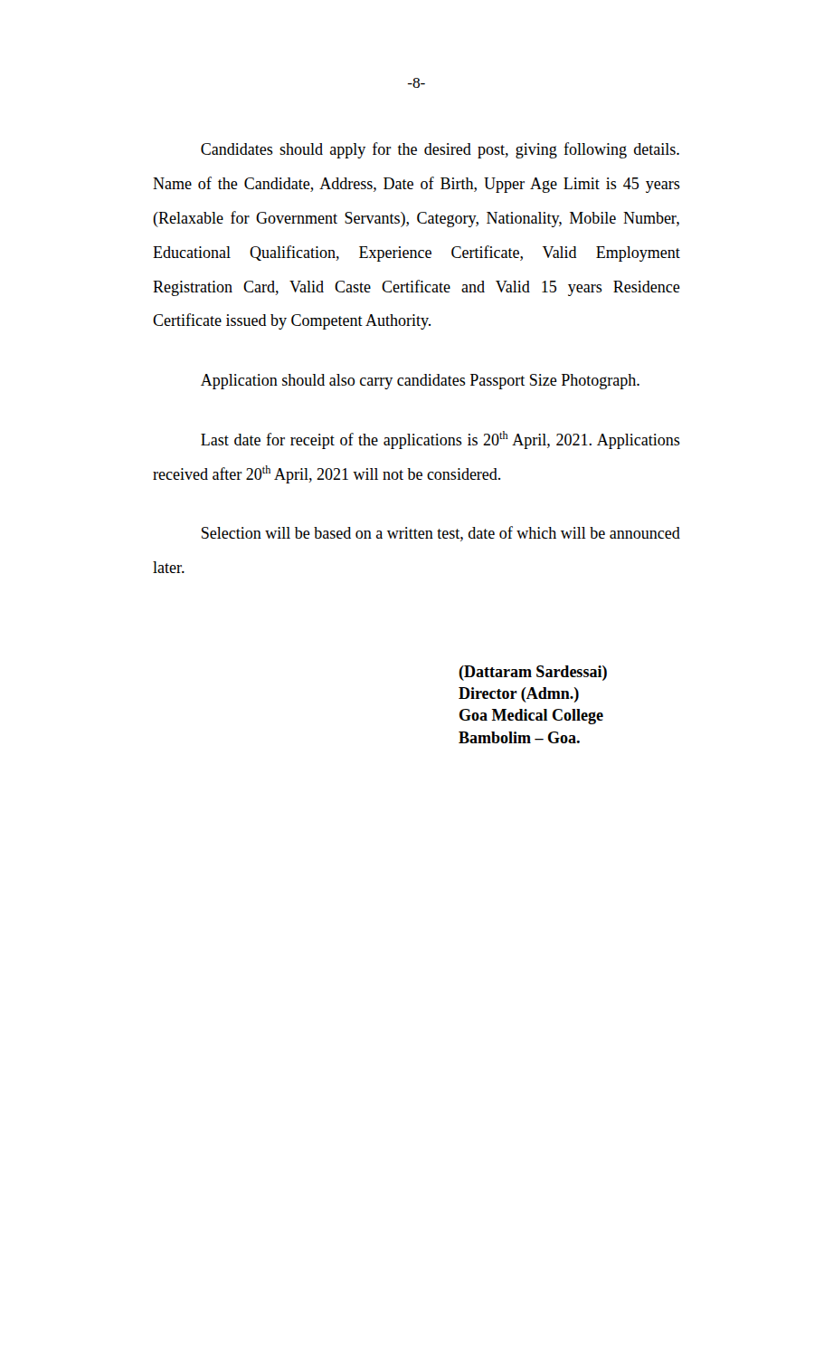-8-
Candidates should apply for the desired post, giving following details. Name of the Candidate, Address, Date of Birth, Upper Age Limit is 45 years (Relaxable for Government Servants), Category, Nationality, Mobile Number, Educational Qualification, Experience Certificate, Valid Employment Registration Card, Valid Caste Certificate and Valid 15 years Residence Certificate issued by Competent Authority.
Application should also carry candidates Passport Size Photograph.
Last date for receipt of the applications is 20th April, 2021. Applications received after 20th April, 2021 will not be considered.
Selection will be based on a written test, date of which will be announced later.
(Dattaram Sardessai)
Director (Admn.)
Goa Medical College
Bambolim – Goa.